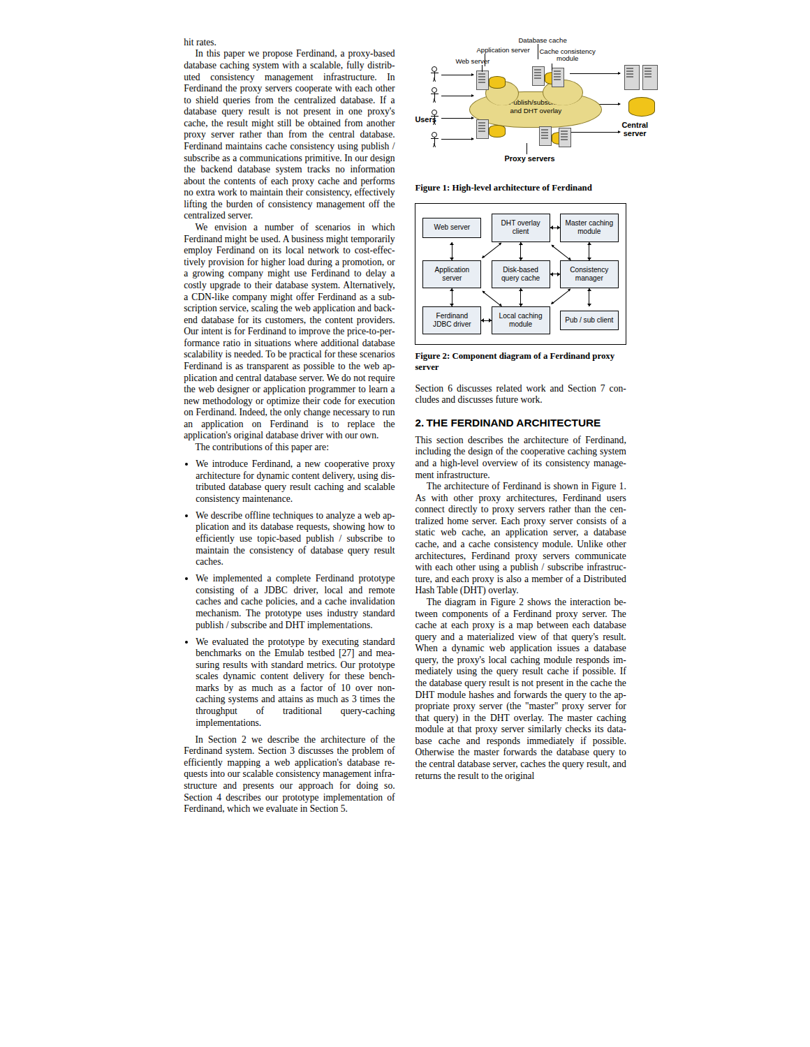hit rates.
In this paper we propose Ferdinand, a proxy-based database caching system with a scalable, fully distributed consistency management infrastructure. In Ferdinand the proxy servers cooperate with each other to shield queries from the centralized database. If a database query result is not present in one proxy's cache, the result might still be obtained from another proxy server rather than from the central database. Ferdinand maintains cache consistency using publish / subscribe as a communications primitive. In our design the backend database system tracks no information about the contents of each proxy cache and performs no extra work to maintain their consistency, effectively lifting the burden of consistency management off the centralized server.
We envision a number of scenarios in which Ferdinand might be used. A business might temporarily employ Ferdinand on its local network to cost-effectively provision for higher load during a promotion, or a growing company might use Ferdinand to delay a costly upgrade to their database system. Alternatively, a CDN-like company might offer Ferdinand as a subscription service, scaling the web application and backend database for its customers, the content providers. Our intent is for Ferdinand to improve the price-to-performance ratio in situations where additional database scalability is needed. To be practical for these scenarios Ferdinand is as transparent as possible to the web application and central database server. We do not require the web designer or application programmer to learn a new methodology or optimize their code for execution on Ferdinand. Indeed, the only change necessary to run an application on Ferdinand is to replace the application's original database driver with our own.
The contributions of this paper are:
We introduce Ferdinand, a new cooperative proxy architecture for dynamic content delivery, using distributed database query result caching and scalable consistency maintenance.
We describe offline techniques to analyze a web application and its database requests, showing how to efficiently use topic-based publish / subscribe to maintain the consistency of database query result caches.
We implemented a complete Ferdinand prototype consisting of a JDBC driver, local and remote caches and cache policies, and a cache invalidation mechanism. The prototype uses industry standard publish / subscribe and DHT implementations.
We evaluated the prototype by executing standard benchmarks on the Emulab testbed [27] and measuring results with standard metrics. Our prototype scales dynamic content delivery for these benchmarks by as much as a factor of 10 over non-caching systems and attains as much as 3 times the throughput of traditional query-caching implementations.
In Section 2 we describe the architecture of the Ferdinand system. Section 3 discusses the problem of efficiently mapping a web application's database requests into our scalable consistency management infrastructure and presents our approach for doing so. Section 4 describes our prototype implementation of Ferdinand, which we evaluate in Section 5.
Database cache
Application server
Cache consistency
module
Web server
Publish/subscribe
and DHT overlay
Users
Central
server
Proxy servers
Figure 1: High-level architecture of Ferdinand
| Web server | | DHT overlay client | | Master caching module |
| Application server | | Disk-based query cache | | Consistency manager |
| Ferdinand JDBC driver | | Local caching module | | Pub / sub client |
Figure 2: Component diagram of a Ferdinand proxy server
Section 6 discusses related work and Section 7 concludes and discusses future work.
2. THE FERDINAND ARCHITECTURE
This section describes the architecture of Ferdinand, including the design of the cooperative caching system and a high-level overview of its consistency management infrastructure.
The architecture of Ferdinand is shown in Figure 1. As with other proxy architectures, Ferdinand users connect directly to proxy servers rather than the centralized home server. Each proxy server consists of a static web cache, an application server, a database cache, and a cache consistency module. Unlike other architectures, Ferdinand proxy servers communicate with each other using a publish / subscribe infrastructure, and each proxy is also a member of a Distributed Hash Table (DHT) overlay.
The diagram in Figure 2 shows the interaction between components of a Ferdinand proxy server. The cache at each proxy is a map between each database query and a materialized view of that query's result. When a dynamic web application issues a database query, the proxy's local caching module responds immediately using the query result cache if possible. If the database query result is not present in the cache the DHT module hashes and forwards the query to the appropriate proxy server (the "master" proxy server for that query) in the DHT overlay. The master caching module at that proxy server similarly checks its database cache and responds immediately if possible. Otherwise the master forwards the database query to the central database server, caches the query result, and returns the result to the original